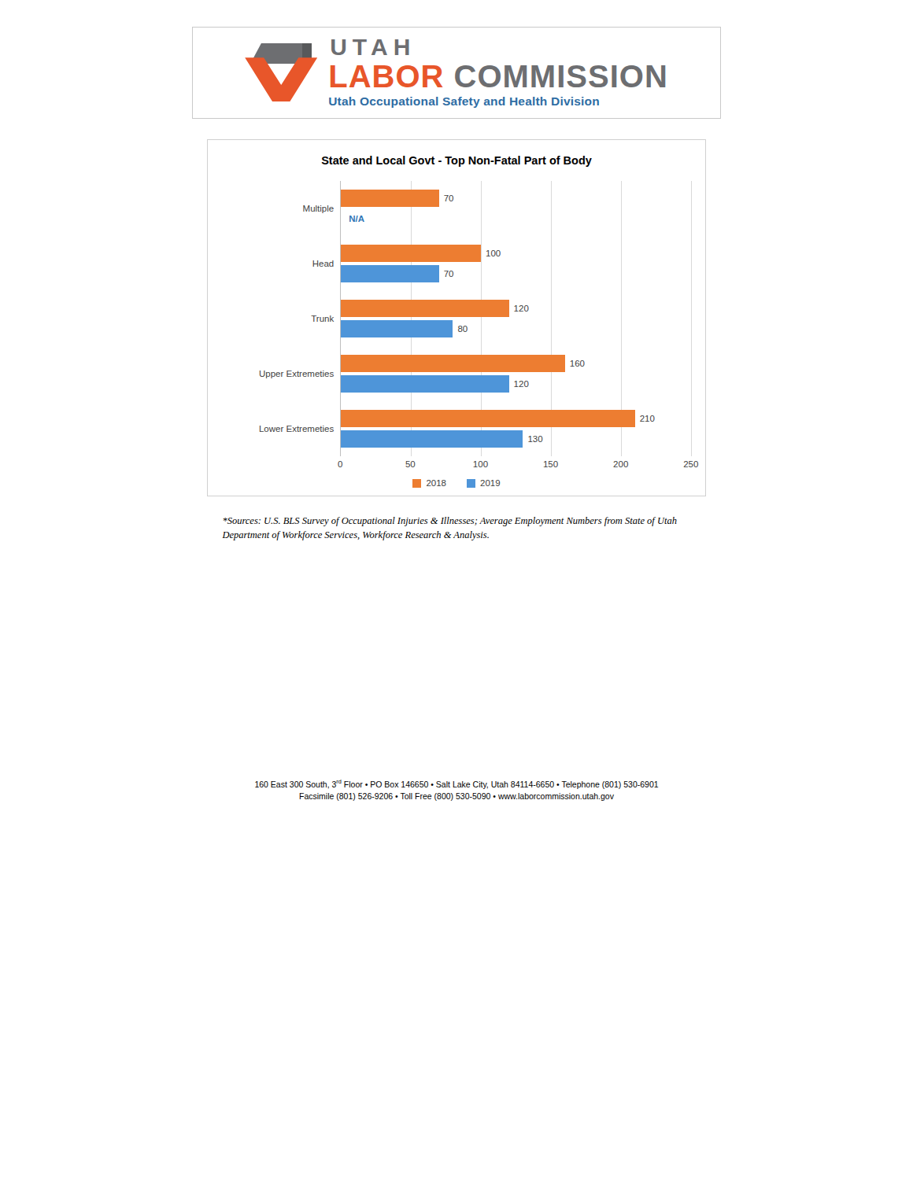UTAH
LABOR COMMISSION
Utah Occupational Safety and Health Division
State and Local Govt - Top Non-Fatal Part of Body
Multiple
Head
Trunk
Upper Extremeties
Lower Extremeties
70
N/A
100
70
120
80
160
120
210
130
0 50 100 150 200 250
2018
2019
*Sources: U.S. BLS Survey of Occupational Injuries & Illnesses; Average Employment Numbers from State of Utah Department of Workforce Services, Workforce Research & Analysis.
160 East 300 South, 3rd Floor • PO Box 146650 • Salt Lake City, Utah 84114-6650 • Telephone (801) 530-6901
Facsimile (801) 526-9206 • Toll Free (800) 530-5090 • www.laborcommission.utah.gov